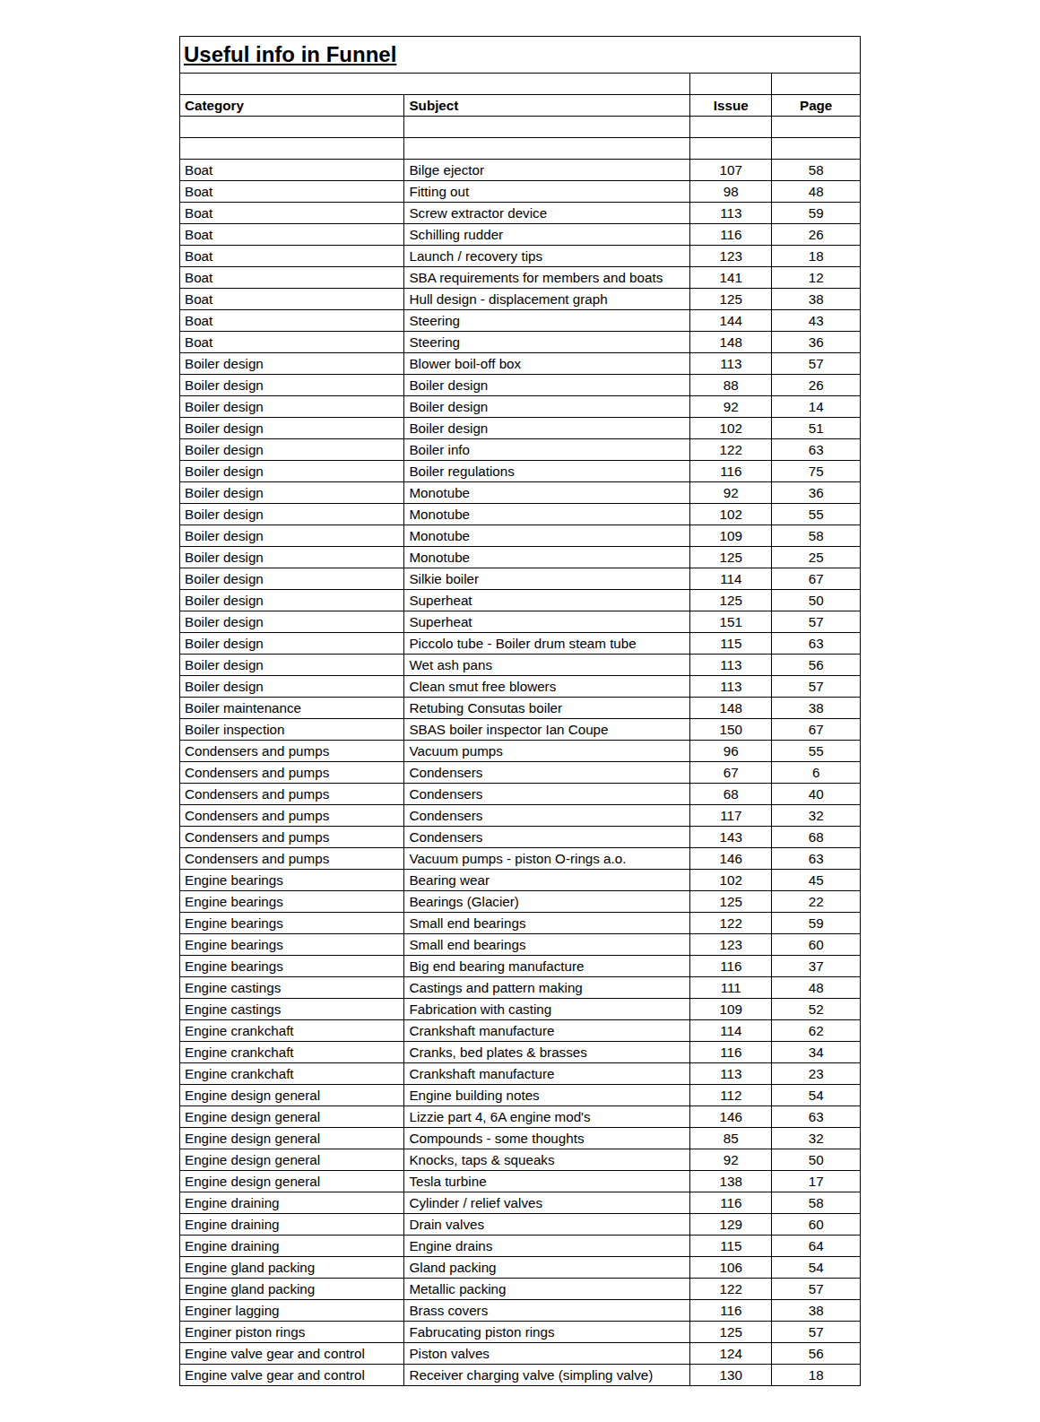Useful info in Funnel
| Category | Subject | Issue | Page |
| --- | --- | --- | --- |
| Boat | Bilge ejector | 107 | 58 |
| Boat | Fitting out | 98 | 48 |
| Boat | Screw extractor device | 113 | 59 |
| Boat | Schilling rudder | 116 | 26 |
| Boat | Launch / recovery tips | 123 | 18 |
| Boat | SBA requirements for members and boats | 141 | 12 |
| Boat | Hull design - displacement graph | 125 | 38 |
| Boat | Steering | 144 | 43 |
| Boat | Steering | 148 | 36 |
| Boiler design | Blower boil-off box | 113 | 57 |
| Boiler design | Boiler design | 88 | 26 |
| Boiler design | Boiler design | 92 | 14 |
| Boiler design | Boiler design | 102 | 51 |
| Boiler design | Boiler info | 122 | 63 |
| Boiler design | Boiler regulations | 116 | 75 |
| Boiler design | Monotube | 92 | 36 |
| Boiler design | Monotube | 102 | 55 |
| Boiler design | Monotube | 109 | 58 |
| Boiler design | Monotube | 125 | 25 |
| Boiler design | Silkie boiler | 114 | 67 |
| Boiler design | Superheat | 125 | 50 |
| Boiler design | Superheat | 151 | 57 |
| Boiler design | Piccolo tube - Boiler drum steam tube | 115 | 63 |
| Boiler design | Wet ash pans | 113 | 56 |
| Boiler design | Clean smut free blowers | 113 | 57 |
| Boiler maintenance | Retubing Consutas boiler | 148 | 38 |
| Boiler inspection | SBAS boiler inspector Ian Coupe | 150 | 67 |
| Condensers and pumps | Vacuum pumps | 96 | 55 |
| Condensers and pumps | Condensers | 67 | 6 |
| Condensers and pumps | Condensers | 68 | 40 |
| Condensers and pumps | Condensers | 117 | 32 |
| Condensers and pumps | Condensers | 143 | 68 |
| Condensers and pumps | Vacuum pumps - piston O-rings a.o. | 146 | 63 |
| Engine bearings | Bearing wear | 102 | 45 |
| Engine bearings | Bearings (Glacier) | 125 | 22 |
| Engine bearings | Small end bearings | 122 | 59 |
| Engine bearings | Small end bearings | 123 | 60 |
| Engine bearings | Big end bearing manufacture | 116 | 37 |
| Engine castings | Castings and pattern making | 111 | 48 |
| Engine castings | Fabrication with casting | 109 | 52 |
| Engine crankchaft | Crankshaft manufacture | 114 | 62 |
| Engine crankchaft | Cranks, bed plates & brasses | 116 | 34 |
| Engine crankchaft | Crankshaft manufacture | 113 | 23 |
| Engine design general | Engine building notes | 112 | 54 |
| Engine design general | Lizzie part 4, 6A engine mod's | 146 | 63 |
| Engine design general | Compounds - some thoughts | 85 | 32 |
| Engine design general | Knocks, taps & squeaks | 92 | 50 |
| Engine design general | Tesla turbine | 138 | 17 |
| Engine draining | Cylinder / relief valves | 116 | 58 |
| Engine draining | Drain valves | 129 | 60 |
| Engine draining | Engine drains | 115 | 64 |
| Engine gland packing | Gland packing | 106 | 54 |
| Engine gland packing | Metallic packing | 122 | 57 |
| Enginer lagging | Brass covers | 116 | 38 |
| Enginer piston rings | Fabrucating piston rings | 125 | 57 |
| Engine valve gear and control | Piston valves | 124 | 56 |
| Engine valve gear and control | Receiver charging valve (simpling valve) | 130 | 18 |